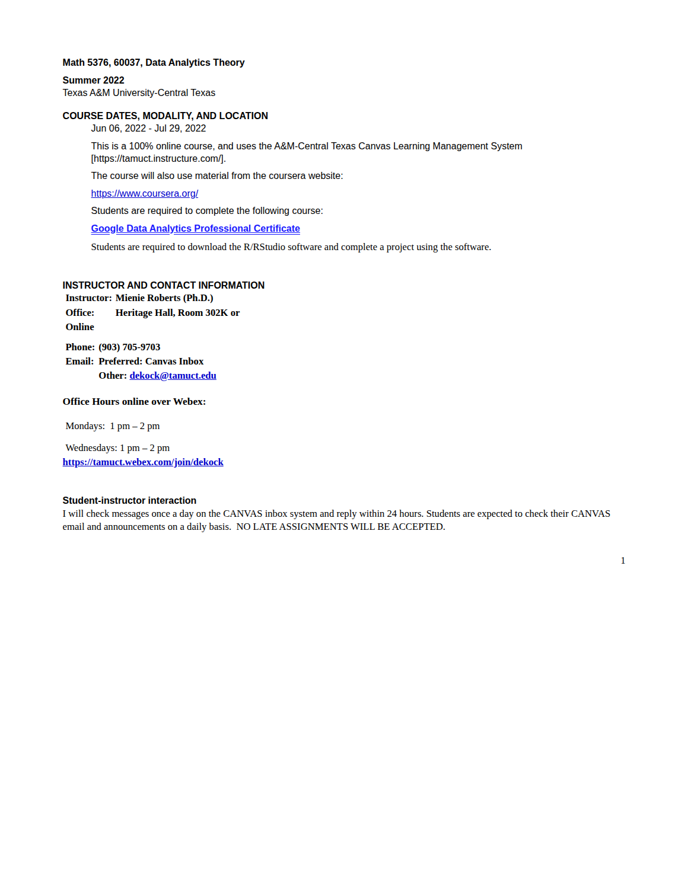Math 5376, 60037, Data Analytics Theory
Summer 2022
Texas A&M University-Central Texas
COURSE DATES, MODALITY, AND LOCATION
Jun 06, 2022 - Jul 29, 2022
This is a 100% online course, and uses the A&M-Central Texas Canvas Learning Management System [https://tamuct.instructure.com/].
The course will also use material from the coursera website:
https://www.coursera.org/
Students are required to complete the following course:
Google Data Analytics Professional Certificate
Students are required to download the R/RStudio software and complete a project using the software.
INSTRUCTOR AND CONTACT INFORMATION
| Instructor: | Mienie Roberts (Ph.D.) |
| Office: | Heritage Hall, Room 302K or |
| Online |
| Phone: | (903) 705-9703 |
| Email: | Preferred: Canvas Inbox |
| | Other: dekock@tamuct.edu |
Office Hours online over Webex:
Mondays: 1 pm – 2 pm
Wednesdays: 1 pm – 2 pm
https://tamuct.webex.com/join/dekock
Student-instructor interaction
I will check messages once a day on the CANVAS inbox system and reply within 24 hours. Students are expected to check their CANVAS email and announcements on a daily basis. NO LATE ASSIGNMENTS WILL BE ACCEPTED.
1